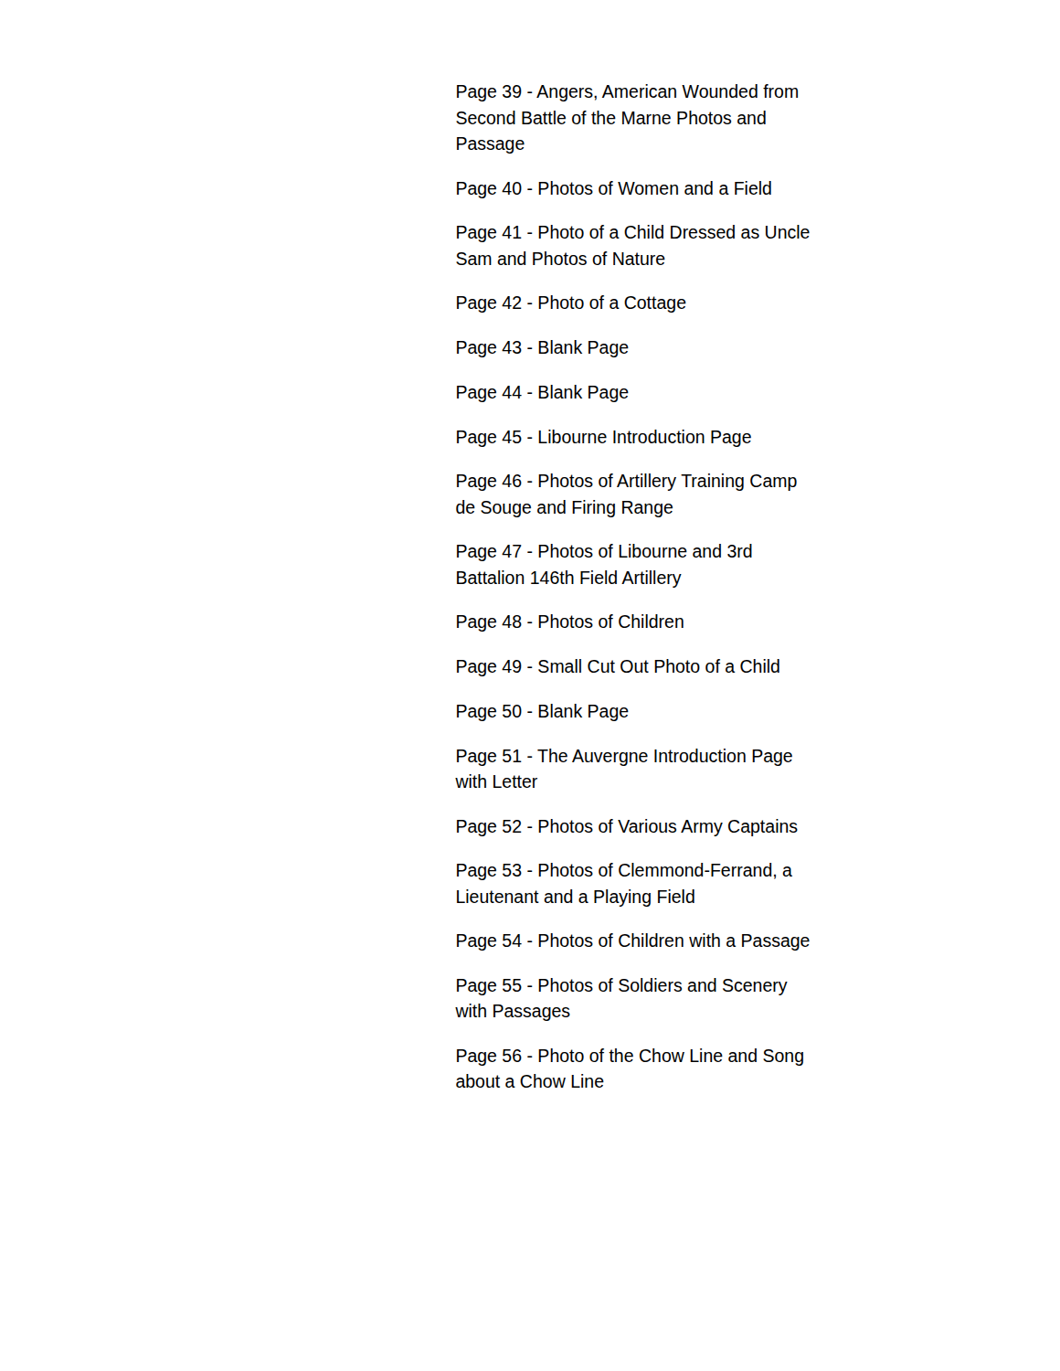Page 39 - Angers, American Wounded from Second Battle of the Marne Photos and Passage
Page 40 - Photos of Women and a Field
Page 41 - Photo of a Child Dressed as Uncle Sam and Photos of Nature
Page 42 - Photo of a Cottage
Page 43 - Blank Page
Page 44 - Blank Page
Page 45 - Libourne Introduction Page
Page 46 - Photos of Artillery Training Camp de Souge and Firing Range
Page 47 - Photos of Libourne and 3rd Battalion 146th Field Artillery
Page 48 - Photos of Children
Page 49 - Small Cut Out Photo of a Child
Page 50 - Blank Page
Page 51 - The Auvergne Introduction Page with Letter
Page 52 - Photos of Various Army Captains
Page 53 - Photos of Clemmond-Ferrand, a Lieutenant and a Playing Field
Page 54 - Photos of Children with a Passage
Page 55 - Photos of Soldiers and Scenery with Passages
Page 56 - Photo of the Chow Line and Song about a Chow Line